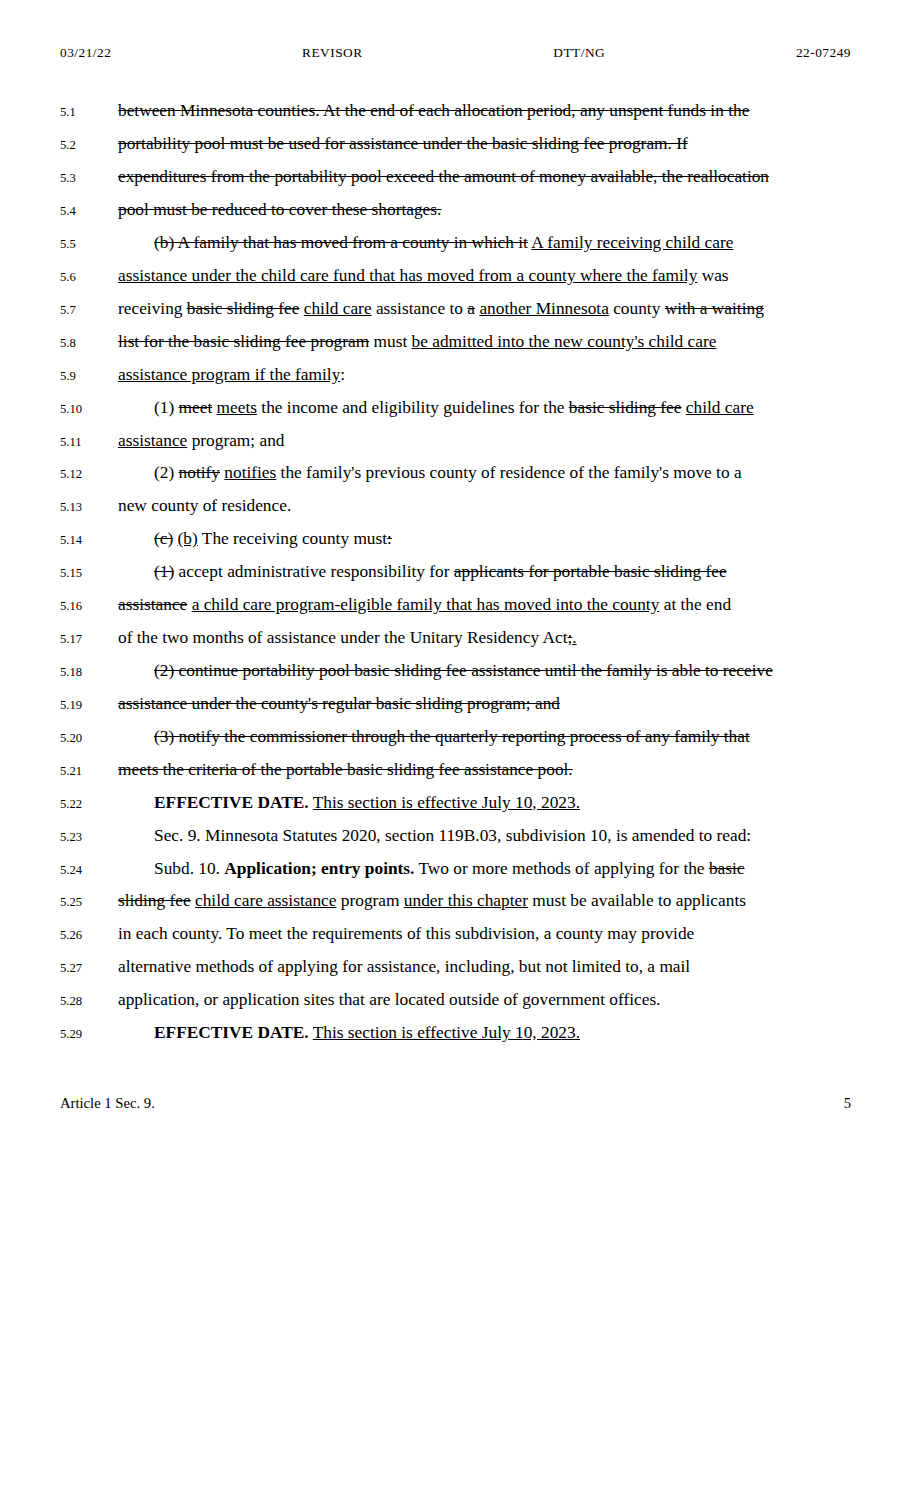03/21/22 REVISOR DTT/NG 22-07249
5.1
between Minnesota counties. At the end of each allocation period, any unspent funds in the
5.2
portability pool must be used for assistance under the basic sliding fee program. If
5.3
expenditures from the portability pool exceed the amount of money available, the reallocation
5.4
pool must be reduced to cover these shortages.
5.5
(b) A family that has moved from a county in which it A family receiving child care
5.6
assistance under the child care fund that has moved from a county where the family was
5.7
receiving basic sliding fee child care assistance to a another Minnesota county with a waiting
5.8
list for the basic sliding fee program must be admitted into the new county's child care
5.9
assistance program if the family:
5.10
(1) meet meets the income and eligibility guidelines for the basic sliding fee child care
5.11
assistance program; and
5.12
(2) notify notifies the family's previous county of residence of the family's move to a
5.13
new county of residence.
5.14
(c) (b) The receiving county must:
5.15
(1) accept administrative responsibility for applicants for portable basic sliding fee
5.16
assistance a child care program-eligible family that has moved into the county at the end
5.17
of the two months of assistance under the Unitary Residency Act;.
5.18
(2) continue portability pool basic sliding fee assistance until the family is able to receive
5.19
assistance under the county's regular basic sliding program; and
5.20
(3) notify the commissioner through the quarterly reporting process of any family that
5.21
meets the criteria of the portable basic sliding fee assistance pool.
5.22
EFFECTIVE DATE. This section is effective July 10, 2023.
5.23
Sec. 9. Minnesota Statutes 2020, section 119B.03, subdivision 10, is amended to read:
5.24
Subd. 10. Application; entry points. Two or more methods of applying for the basic
5.25
sliding fee child care assistance program under this chapter must be available to applicants
5.26
in each county. To meet the requirements of this subdivision, a county may provide
5.27
alternative methods of applying for assistance, including, but not limited to, a mail
5.28
application, or application sites that are located outside of government offices.
5.29
EFFECTIVE DATE. This section is effective July 10, 2023.
Article 1 Sec. 9.
5